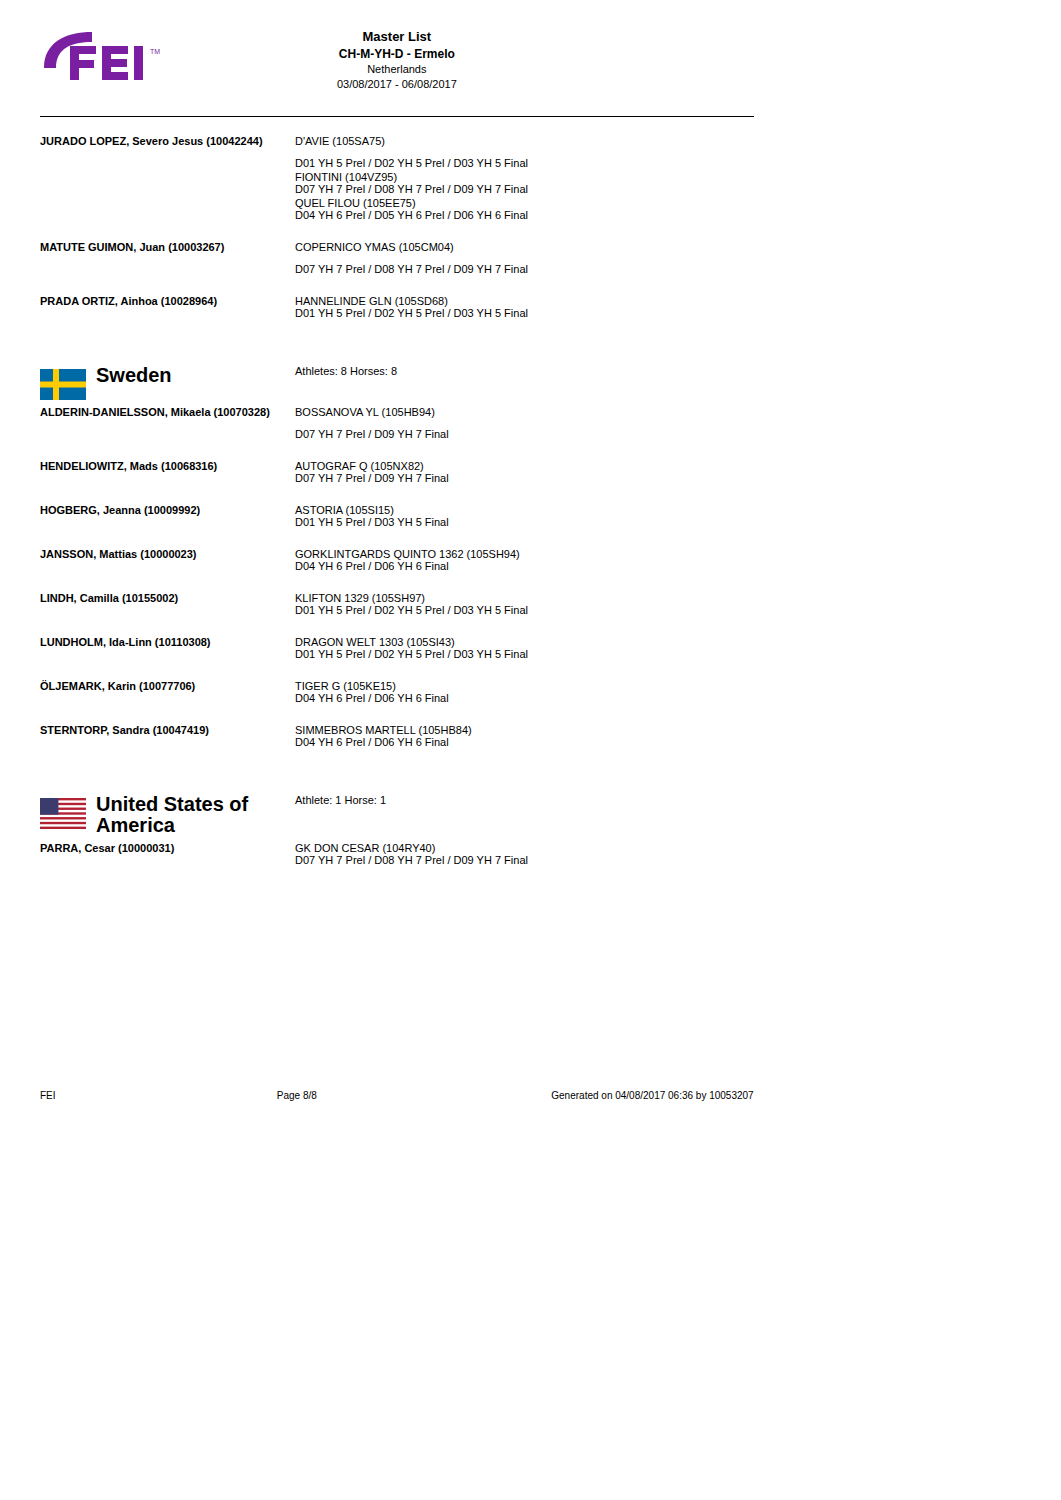TM
Master List
CH-M-YH-D - Ermelo
Netherlands
03/08/2017 - 06/08/2017
JURADO LOPEZ, Severo Jesus (10042244)
D'AVIE (105SA75)
D01 YH 5 Prel / D02 YH 5 Prel / D03 YH 5 Final
FIONTINI (104VZ95)
D07 YH 7 Prel / D08 YH 7 Prel / D09 YH 7 Final
QUEL FILOU (105EE75)
D04 YH 6 Prel / D05 YH 6 Prel / D06 YH 6 Final
MATUTE GUIMON, Juan (10003267)
COPERNICO YMAS (105CM04)
D07 YH 7 Prel / D08 YH 7 Prel / D09 YH 7 Final
PRADA ORTIZ, Ainhoa (10028964)
HANNELINDE GLN (105SD68)
D01 YH 5 Prel / D02 YH 5 Prel / D03 YH 5 Final
Sweden
Athletes: 8 Horses: 8
ALDERIN-DANIELSSON, Mikaela (10070328)
BOSSANOVA YL (105HB94)
D07 YH 7 Prel / D09 YH 7 Final
HENDELIOWITZ, Mads (10068316)
AUTOGRAF Q (105NX82)
D07 YH 7 Prel / D09 YH 7 Final
HOGBERG, Jeanna (10009992)
ASTORIA (105SI15)
D01 YH 5 Prel / D03 YH 5 Final
JANSSON, Mattias (10000023)
GORKLINTGARDS QUINTO 1362 (105SH94)
D04 YH 6 Prel / D06 YH 6 Final
LINDH, Camilla (10155002)
KLIFTON 1329 (105SH97)
D01 YH 5 Prel / D02 YH 5 Prel / D03 YH 5 Final
LUNDHOLM, Ida-Linn (10110308)
DRAGON WELT 1303 (105SI43)
D01 YH 5 Prel / D02 YH 5 Prel / D03 YH 5 Final
ÖLJEMARK, Karin (10077706)
TIGER G (105KE15)
D04 YH 6 Prel / D06 YH 6 Final
STERNTORP, Sandra (10047419)
SIMMEBROS MARTELL (105HB84)
D04 YH 6 Prel / D06 YH 6 Final
United States of
America
Athlete: 1 Horse: 1
PARRA, Cesar (10000031)
GK DON CESAR (104RY40)
D07 YH 7 Prel / D08 YH 7 Prel / D09 YH 7 Final
FEI
Page 8/8
Generated on 04/08/2017 06:36 by 10053207